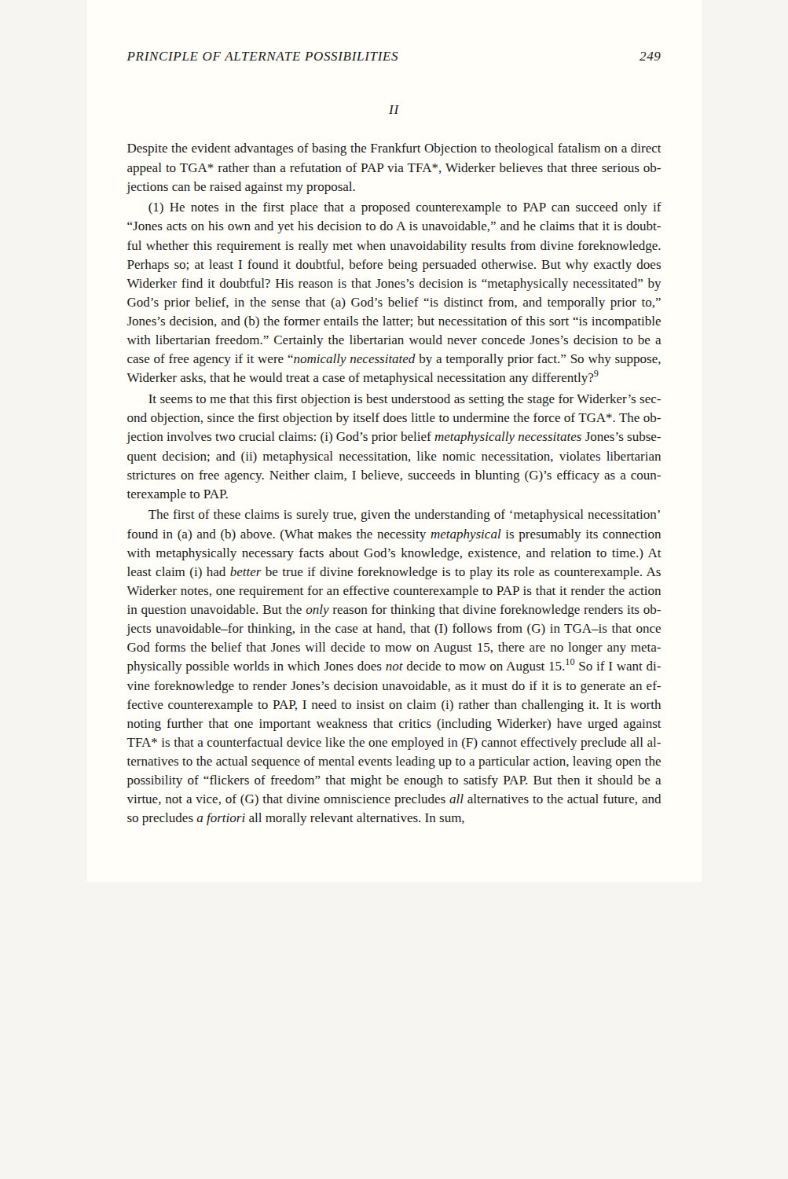PRINCIPLE OF ALTERNATE POSSIBILITIES 249
II
Despite the evident advantages of basing the Frankfurt Objection to theological fatalism on a direct appeal to TGA* rather than a refutation of PAP via TFA*, Widerker believes that three serious objections can be raised against my proposal.
(1) He notes in the first place that a proposed counterexample to PAP can succeed only if “Jones acts on his own and yet his decision to do A is unavoidable,” and he claims that it is doubtful whether this requirement is really met when unavoidability results from divine foreknowledge. Perhaps so; at least I found it doubtful, before being persuaded otherwise. But why exactly does Widerker find it doubtful? His reason is that Jones’s decision is “metaphysically necessitated” by God’s prior belief, in the sense that (a) God’s belief “is distinct from, and temporally prior to,” Jones’s decision, and (b) the former entails the latter; but necessitation of this sort “is incompatible with libertarian freedom.” Certainly the libertarian would never concede Jones’s decision to be a case of free agency if it were “nomically necessitated by a temporally prior fact.” So why suppose, Widerker asks, that he would treat a case of metaphysical necessitation any differently?9
It seems to me that this first objection is best understood as setting the stage for Widerker’s second objection, since the first objection by itself does little to undermine the force of TGA*. The objection involves two crucial claims: (i) God’s prior belief metaphysically necessitates Jones’s subsequent decision; and (ii) metaphysical necessitation, like nomic necessitation, violates libertarian strictures on free agency. Neither claim, I believe, succeeds in blunting (G)’s efficacy as a counterexample to PAP.
The first of these claims is surely true, given the understanding of ‘metaphysical necessitation’ found in (a) and (b) above. (What makes the necessity metaphysical is presumably its connection with metaphysically necessary facts about God’s knowledge, existence, and relation to time.) At least claim (i) had better be true if divine foreknowledge is to play its role as counterexample. As Widerker notes, one requirement for an effective counterexample to PAP is that it render the action in question unavoidable. But the only reason for thinking that divine foreknowledge renders its objects unavoidable–for thinking, in the case at hand, that (I) follows from (G) in TGA–is that once God forms the belief that Jones will decide to mow on August 15, there are no longer any metaphysically possible worlds in which Jones does not decide to mow on August 15.10 So if I want divine foreknowledge to render Jones’s decision unavoidable, as it must do if it is to generate an effective counterexample to PAP, I need to insist on claim (i) rather than challenging it. It is worth noting further that one important weakness that critics (including Widerker) have urged against TFA* is that a counterfactual device like the one employed in (F) cannot effectively preclude all alternatives to the actual sequence of mental events leading up to a particular action, leaving open the possibility of “flickers of freedom” that might be enough to satisfy PAP. But then it should be a virtue, not a vice, of (G) that divine omniscience precludes all alternatives to the actual future, and so precludes a fortiori all morally relevant alternatives. In sum,